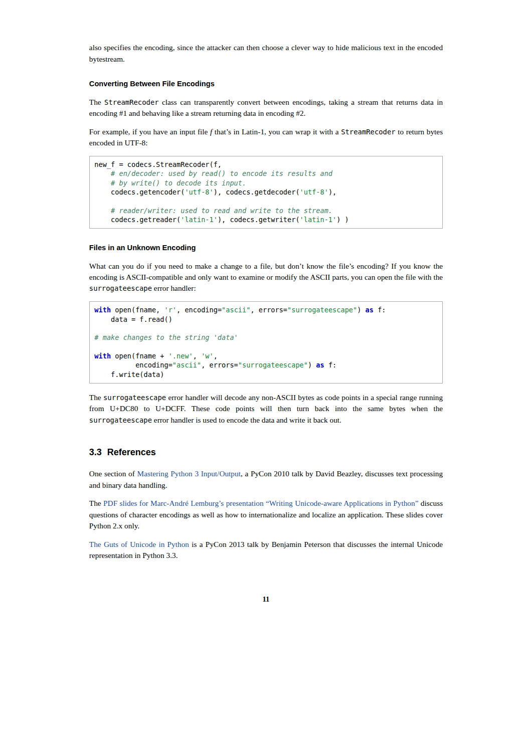also specifies the encoding, since the attacker can then choose a clever way to hide malicious text in the encoded bytestream.
Converting Between File Encodings
The StreamRecoder class can transparently convert between encodings, taking a stream that returns data in encoding #1 and behaving like a stream returning data in encoding #2.
For example, if you have an input file f that’s in Latin-1, you can wrap it with a StreamRecoder to return bytes encoded in UTF-8:
new_f = codecs.StreamRecoder(f,
    # en/decoder: used by read() to encode its results and
    # by write() to decode its input.
    codecs.getencoder('utf-8'), codecs.getdecoder('utf-8'),

    # reader/writer: used to read and write to the stream.
    codecs.getreader('latin-1'), codecs.getwriter('latin-1') )
Files in an Unknown Encoding
What can you do if you need to make a change to a file, but don’t know the file’s encoding? If you know the encoding is ASCII-compatible and only want to examine or modify the ASCII parts, you can open the file with the surrogateescape error handler:
with open(fname, 'r', encoding="ascii", errors="surrogateescape") as f:
    data = f.read()

# make changes to the string 'data'

with open(fname + '.new', 'w',
          encoding="ascii", errors="surrogateescape") as f:
    f.write(data)
The surrogateescape error handler will decode any non-ASCII bytes as code points in a special range running from U+DC80 to U+DCFF. These code points will then turn back into the same bytes when the surrogateescape error handler is used to encode the data and write it back out.
3.3 References
One section of Mastering Python 3 Input/Output, a PyCon 2010 talk by David Beazley, discusses text processing and binary data handling.
The PDF slides for Marc-André Lemburg’s presentation “Writing Unicode-aware Applications in Python” discuss questions of character encodings as well as how to internationalize and localize an application. These slides cover Python 2.x only.
The Guts of Unicode in Python is a PyCon 2013 talk by Benjamin Peterson that discusses the internal Unicode representation in Python 3.3.
11